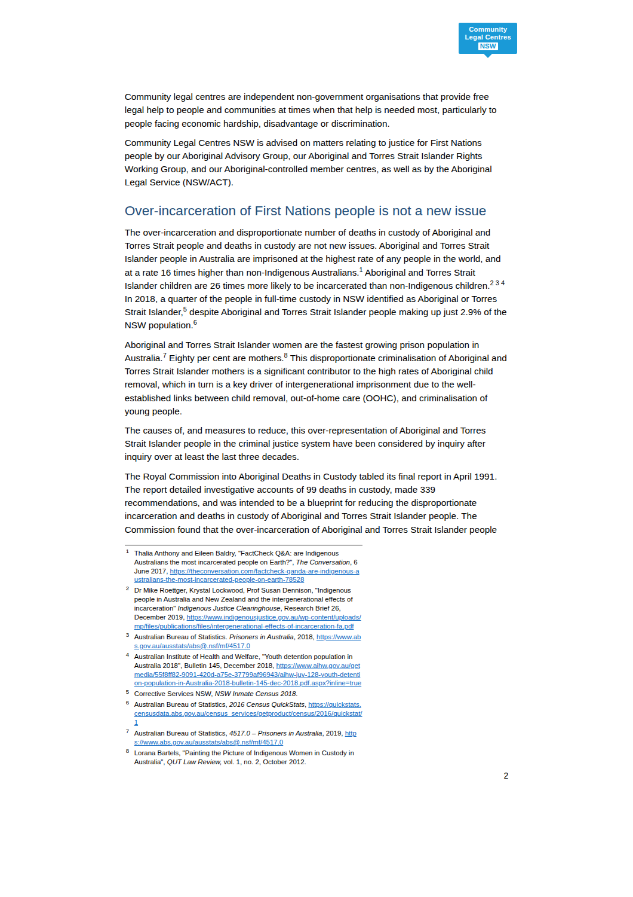Community
Legal Centres
NSW
Community legal centres are independent non-government organisations that provide free legal help to people and communities at times when that help is needed most, particularly to people facing economic hardship, disadvantage or discrimination.
Community Legal Centres NSW is advised on matters relating to justice for First Nations people by our Aboriginal Advisory Group, our Aboriginal and Torres Strait Islander Rights Working Group, and our Aboriginal-controlled member centres, as well as by the Aboriginal Legal Service (NSW/ACT).
Over-incarceration of First Nations people is not a new issue
The over-incarceration and disproportionate number of deaths in custody of Aboriginal and Torres Strait people and deaths in custody are not new issues. Aboriginal and Torres Strait Islander people in Australia are imprisoned at the highest rate of any people in the world, and at a rate 16 times higher than non-Indigenous Australians.1 Aboriginal and Torres Strait Islander children are 26 times more likely to be incarcerated than non-Indigenous children.2 3 4 In 2018, a quarter of the people in full-time custody in NSW identified as Aboriginal or Torres Strait Islander,5 despite Aboriginal and Torres Strait Islander people making up just 2.9% of the NSW population.6
Aboriginal and Torres Strait Islander women are the fastest growing prison population in Australia.7 Eighty per cent are mothers.8 This disproportionate criminalisation of Aboriginal and Torres Strait Islander mothers is a significant contributor to the high rates of Aboriginal child removal, which in turn is a key driver of intergenerational imprisonment due to the well-established links between child removal, out-of-home care (OOHC), and criminalisation of young people.
The causes of, and measures to reduce, this over-representation of Aboriginal and Torres Strait Islander people in the criminal justice system have been considered by inquiry after inquiry over at least the last three decades.
The Royal Commission into Aboriginal Deaths in Custody tabled its final report in April 1991. The report detailed investigative accounts of 99 deaths in custody, made 339 recommendations, and was intended to be a blueprint for reducing the disproportionate incarceration and deaths in custody of Aboriginal and Torres Strait Islander people. The Commission found that the over-incarceration of Aboriginal and Torres Strait Islander people
Thalia Anthony and Eileen Baldry, "FactCheck Q&A: are Indigenous Australians the most incarcerated people on Earth?", The Conversation, 6 June 2017, https://theconversation.com/factcheck-qanda-are-indigenous-australians-the-most-incarcerated-people-on-earth-78528
Dr Mike Roettger, Krystal Lockwood, Prof Susan Dennison, "Indigenous people in Australia and New Zealand and the intergenerational effects of incarceration" Indigenous Justice Clearinghouse, Research Brief 26, December 2019, https://www.indigenousjustice.gov.au/wp-content/uploads/mp/files/publications/files/intergenerational-effects-of-incarceration-fa.pdf
Australian Bureau of Statistics. Prisoners in Australia, 2018, https://www.abs.gov.au/ausstats/abs@.nsf/mf/4517.0
Australian Institute of Health and Welfare, "Youth detention population in Australia 2018", Bulletin 145, December 2018, https://www.aihw.gov.au/getmedia/55f8ff82-9091-420d-a75e-37799af96943/aihw-juv-128-youth-detention-population-in-Australia-2018-bulletin-145-dec-2018.pdf.aspx?inline=true
Corrective Services NSW, NSW Inmate Census 2018.
Australian Bureau of Statistics, 2016 Census QuickStats, https://quickstats.censusdata.abs.gov.au/census_services/getproduct/census/2016/quickstat/1
Australian Bureau of Statistics, 4517.0 – Prisoners in Australia, 2019, https://www.abs.gov.au/ausstats/abs@.nsf/mf/4517.0
Lorana Bartels, "Painting the Picture of Indigenous Women in Custody in Australia", QUT Law Review, vol. 1, no. 2, October 2012.
2